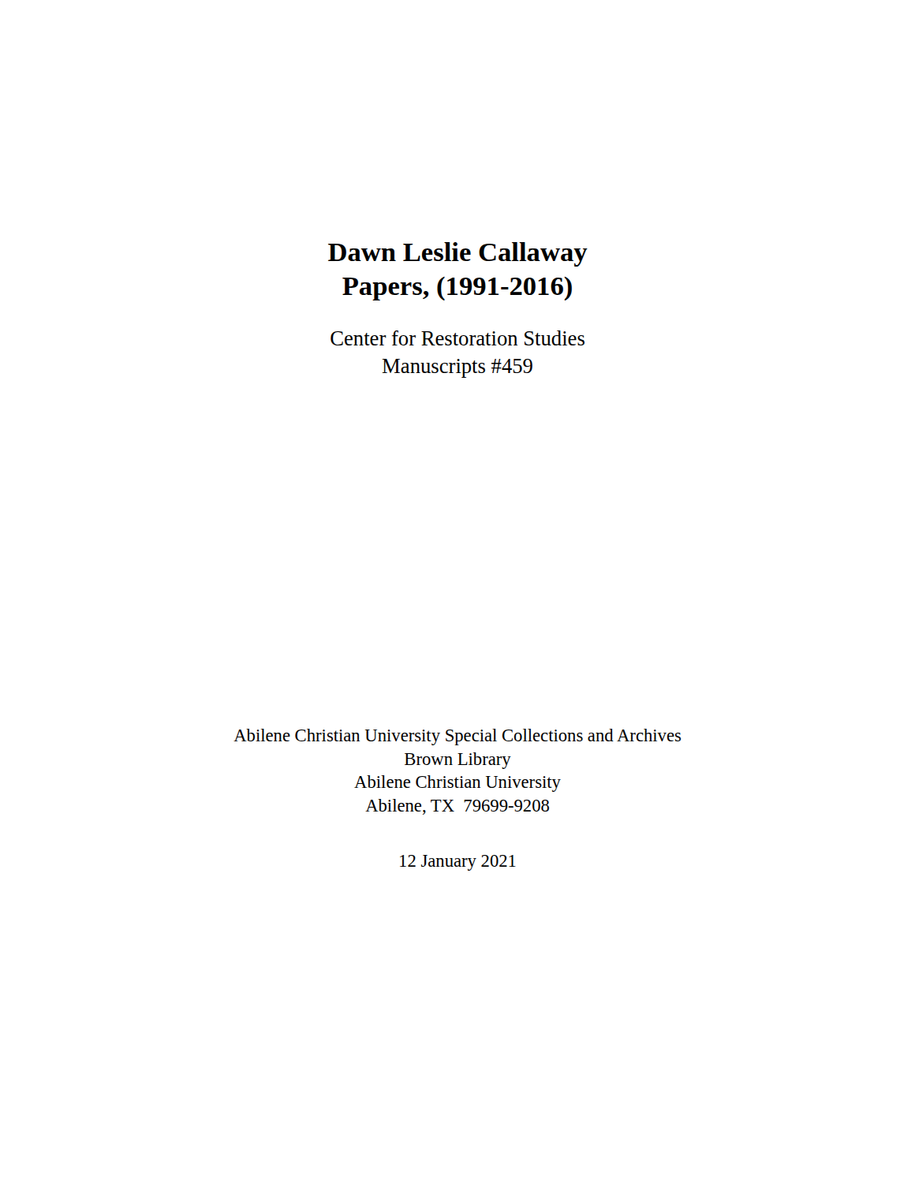Dawn Leslie Callaway
Papers, (1991-2016)
Center for Restoration Studies
Manuscripts #459
Abilene Christian University Special Collections and Archives
Brown Library
Abilene Christian University
Abilene, TX 79699-9208
12 January 2021